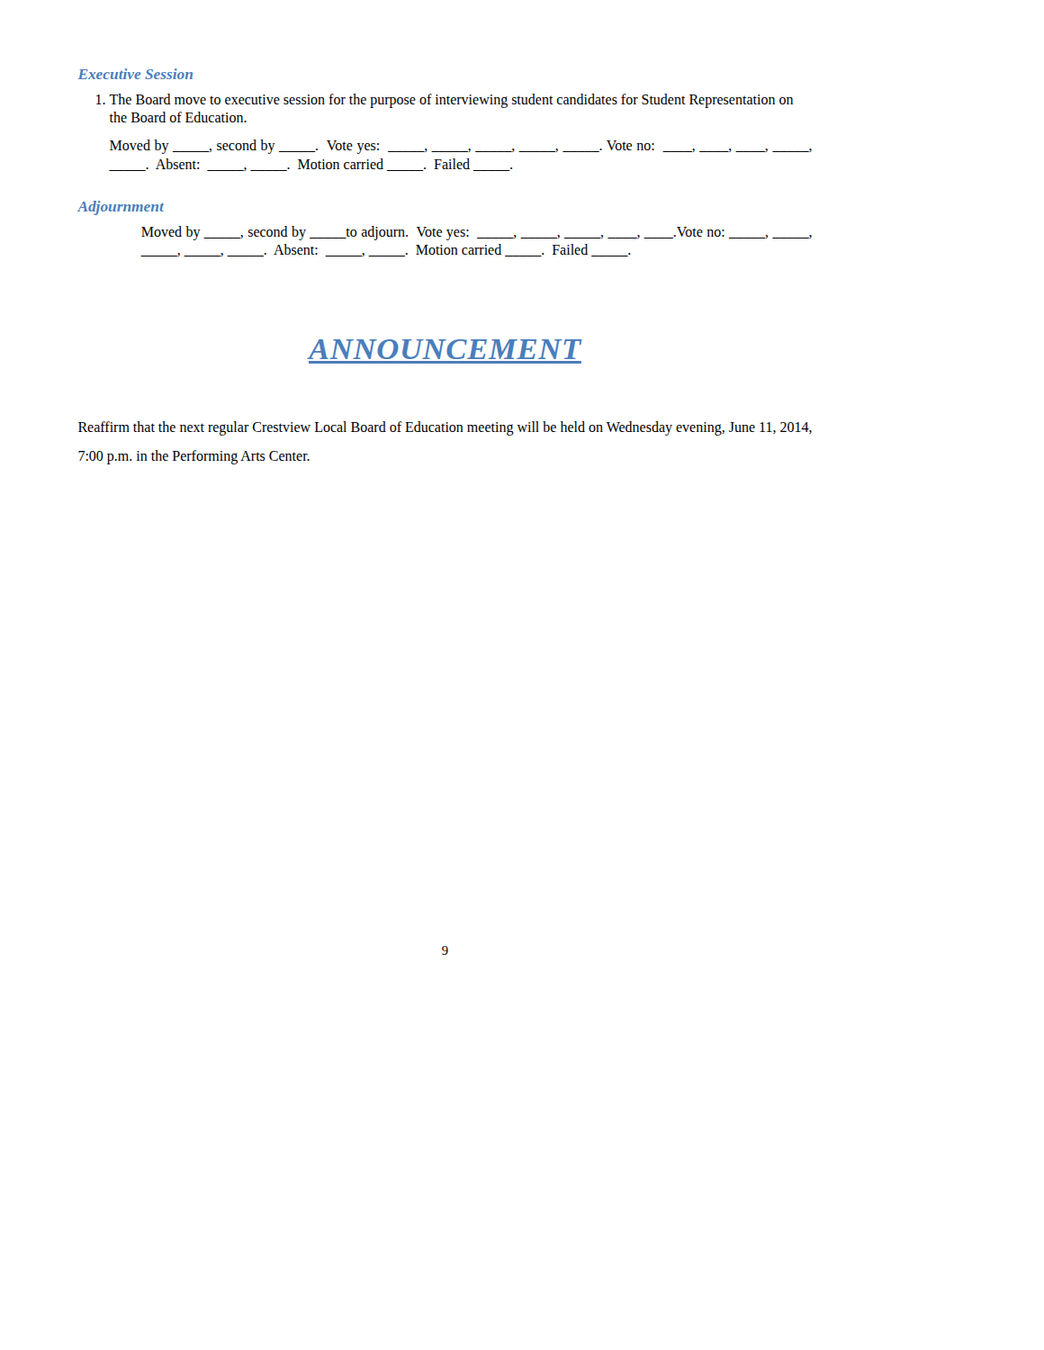Executive Session
The Board move to executive session for the purpose of interviewing student candidates for Student Representation on the Board of Education.
Moved by _____, second by _____. Vote yes: _____, _____, _____, _____, _____. Vote no: ____, ____, ____, _____, _____. Absent: _____, _____. Motion carried _____. Failed _____.
Adjournment
Moved by _____, second by _____to adjourn. Vote yes: _____, _____, _____, ____, ____.Vote no: _____, _____, _____, _____, _____. Absent: _____, _____. Motion carried _____. Failed _____.
ANNOUNCEMENT
Reaffirm that the next regular Crestview Local Board of Education meeting will be held on Wednesday evening, June 11, 2014, 7:00 p.m. in the Performing Arts Center.
9